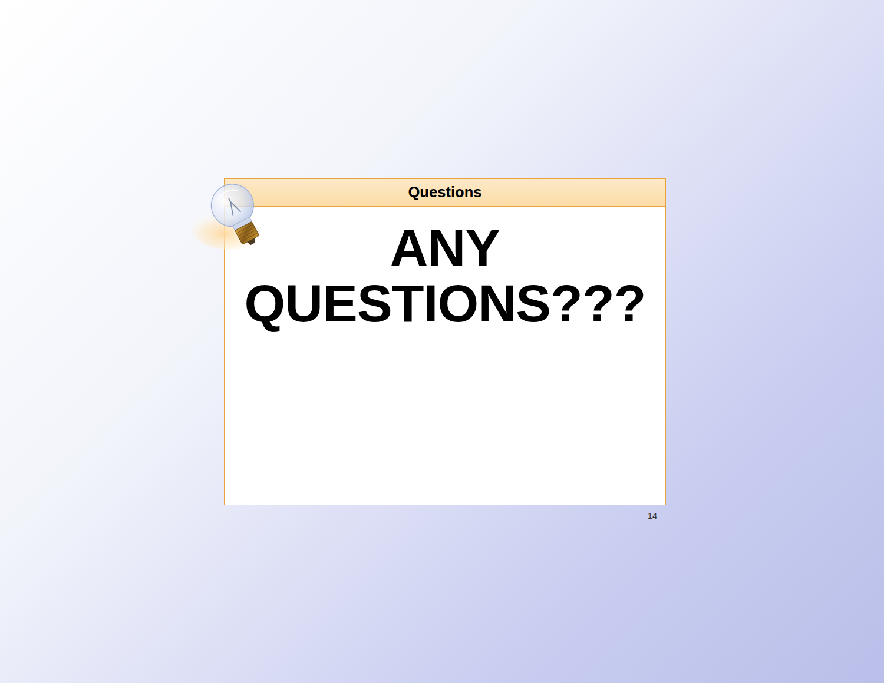Questions
ANY QUESTIONS???
14